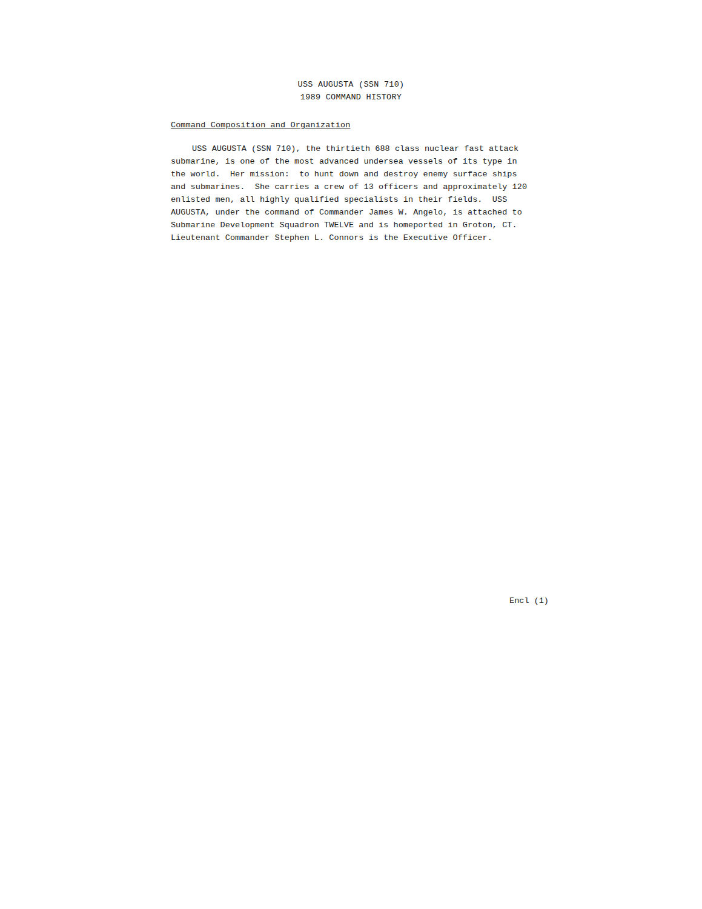USS AUGUSTA (SSN 710)
1989 COMMAND HISTORY
Command Composition and Organization
USS AUGUSTA (SSN 710), the thirtieth 688 class nuclear fast attack submarine, is one of the most advanced undersea vessels of its type in the world. Her mission: to hunt down and destroy enemy surface ships and submarines. She carries a crew of 13 officers and approximately 120 enlisted men, all highly qualified specialists in their fields. USS AUGUSTA, under the command of Commander James W. Angelo, is attached to Submarine Development Squadron TWELVE and is homeported in Groton, CT. Lieutenant Commander Stephen L. Connors is the Executive Officer.
Encl (1)